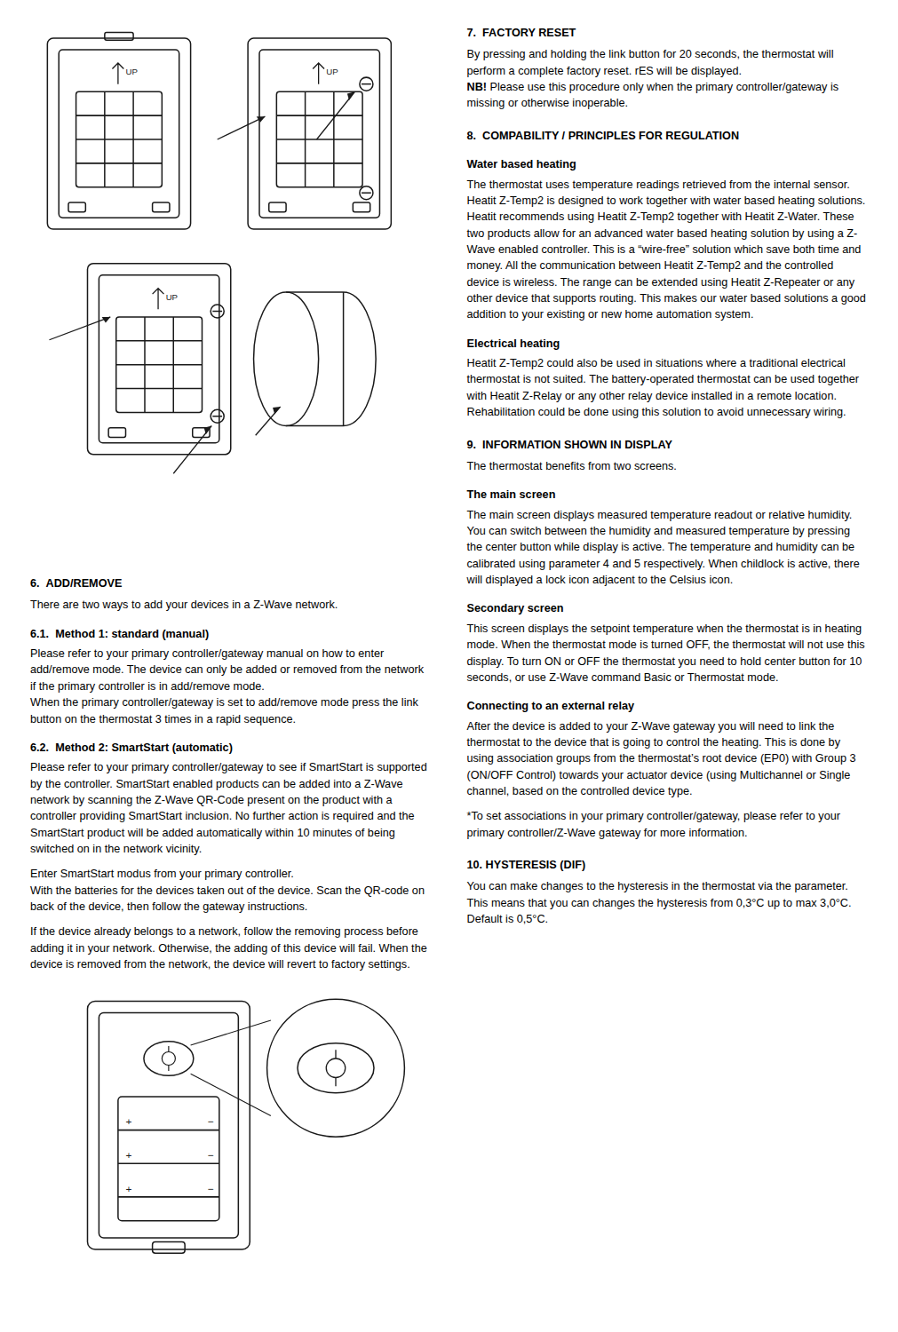UP UP UP
6. ADD/REMOVE
There are two ways to add your devices in a Z-Wave network.
6.1. Method 1: standard (manual)
Please refer to your primary controller/gateway manual on how to enter add/remove mode. The device can only be added or removed from the network if the primary controller is in add/remove mode.
When the primary controller/gateway is set to add/remove mode press the link button on the thermostat 3 times in a rapid sequence.
6.2. Method 2: SmartStart (automatic)
Please refer to your primary controller/gateway to see if SmartStart is supported by the controller. SmartStart enabled products can be added into a Z-Wave network by scanning the Z-Wave QR-Code present on the product with a controller providing SmartStart inclusion. No further action is required and the SmartStart product will be added automatically within 10 minutes of being switched on in the network vicinity.
Enter SmartStart modus from your primary controller.
With the batteries for the devices taken out of the device. Scan the QR-code on back of the device, then follow the gateway instructions.
If the device already belongs to a network, follow the removing process before adding it in your network. Otherwise, the adding of this device will fail. When the device is removed from the network, the device will revert to factory settings.
+ − + − + −
7. FACTORY RESET
By pressing and holding the link button for 20 seconds, the thermostat will perform a complete factory reset. rES will be displayed.
NB! Please use this procedure only when the primary controller/gateway is missing or otherwise inoperable.
8. COMPABILITY / PRINCIPLES FOR REGULATION
Water based heating
The thermostat uses temperature readings retrieved from the internal sensor. Heatit Z-Temp2 is designed to work together with water based heating solutions. Heatit recommends using Heatit Z-Temp2 together with Heatit Z-Water. These two products allow for an advanced water based heating solution by using a Z-Wave enabled controller. This is a “wire-free” solution which save both time and money. All the communication between Heatit Z-Temp2 and the controlled device is wireless. The range can be extended using Heatit Z-Repeater or any other device that supports routing. This makes our water based solutions a good addition to your existing or new home automation system.
Electrical heating
Heatit Z-Temp2 could also be used in situations where a traditional electrical thermostat is not suited. The battery-operated thermostat can be used together with Heatit Z-Relay or any other relay device installed in a remote location. Rehabilitation could be done using this solution to avoid unnecessary wiring.
9. INFORMATION SHOWN IN DISPLAY
The thermostat benefits from two screens.
The main screen
The main screen displays measured temperature readout or relative humidity. You can switch between the humidity and measured temperature by pressing the center button while display is active. The temperature and humidity can be calibrated using parameter 4 and 5 respectively. When childlock is active, there will displayed a lock icon adjacent to the Celsius icon.
Secondary screen
This screen displays the setpoint temperature when the thermostat is in heating mode. When the thermostat mode is turned OFF, the thermostat will not use this display. To turn ON or OFF the thermostat you need to hold center button for 10 seconds, or use Z-Wave command Basic or Thermostat mode.
Connecting to an external relay
After the device is added to your Z-Wave gateway you will need to link the thermostat to the device that is going to control the heating. This is done by using association groups from the thermostat’s root device (EP0) with Group 3 (ON/OFF Control) towards your actuator device (using Multichannel or Single channel, based on the controlled device type.
*To set associations in your primary controller/gateway, please refer to your primary controller/Z-Wave gateway for more information.
10. HYSTERESIS (DIF)
You can make changes to the hysteresis in the thermostat via the parameter. This means that you can changes the hysteresis from 0,3°C up to max 3,0°C. Default is 0,5°C.